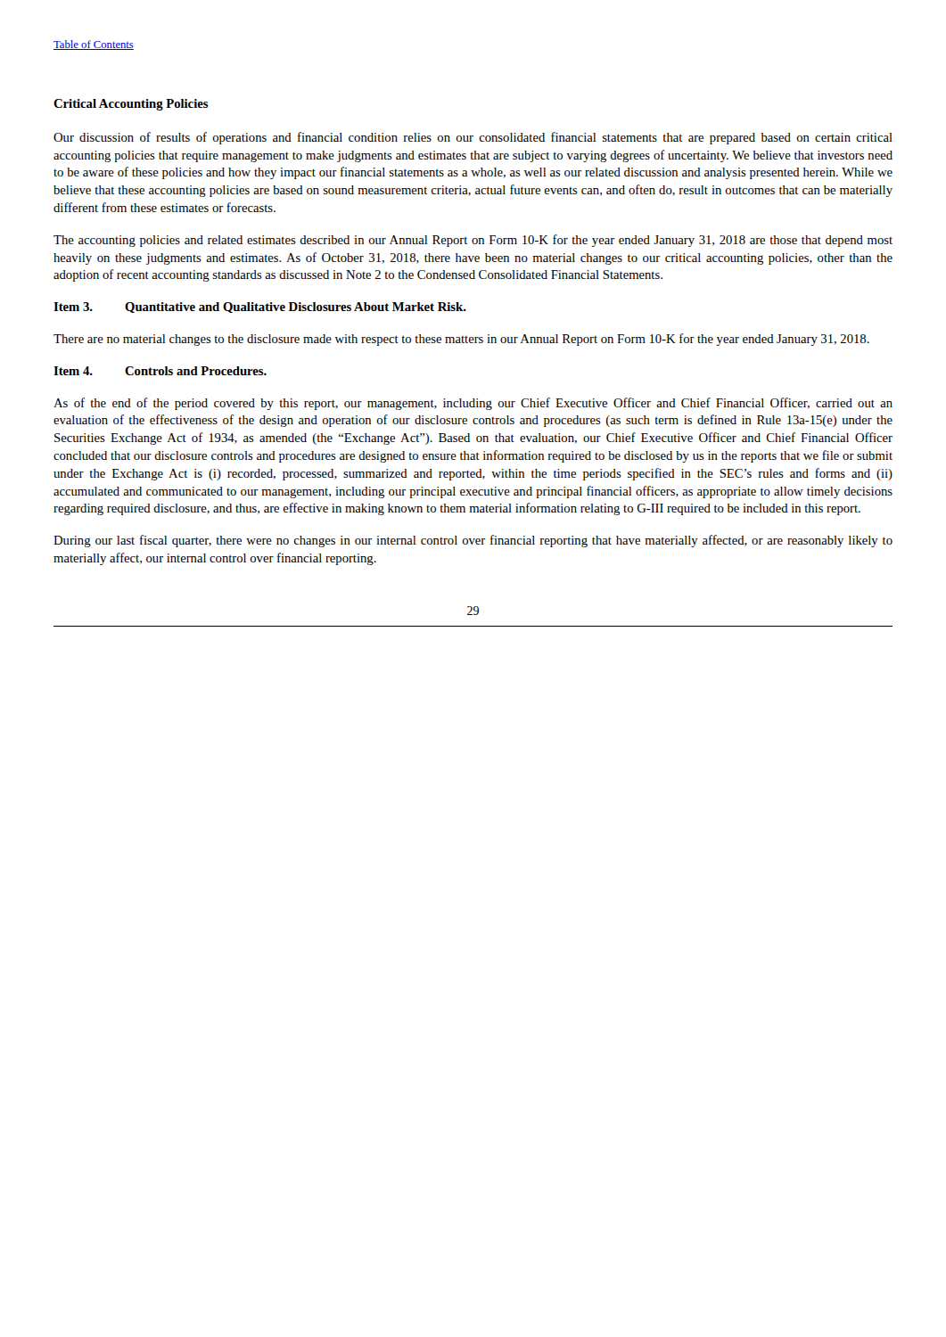Table of Contents
Critical Accounting Policies
Our discussion of results of operations and financial condition relies on our consolidated financial statements that are prepared based on certain critical accounting policies that require management to make judgments and estimates that are subject to varying degrees of uncertainty. We believe that investors need to be aware of these policies and how they impact our financial statements as a whole, as well as our related discussion and analysis presented herein. While we believe that these accounting policies are based on sound measurement criteria, actual future events can, and often do, result in outcomes that can be materially different from these estimates or forecasts.
The accounting policies and related estimates described in our Annual Report on Form 10-K for the year ended January 31, 2018 are those that depend most heavily on these judgments and estimates. As of October 31, 2018, there have been no material changes to our critical accounting policies, other than the adoption of recent accounting standards as discussed in Note 2 to the Condensed Consolidated Financial Statements.
Item 3. Quantitative and Qualitative Disclosures About Market Risk.
There are no material changes to the disclosure made with respect to these matters in our Annual Report on Form 10-K for the year ended January 31, 2018.
Item 4. Controls and Procedures.
As of the end of the period covered by this report, our management, including our Chief Executive Officer and Chief Financial Officer, carried out an evaluation of the effectiveness of the design and operation of our disclosure controls and procedures (as such term is defined in Rule 13a-15(e) under the Securities Exchange Act of 1934, as amended (the “Exchange Act”). Based on that evaluation, our Chief Executive Officer and Chief Financial Officer concluded that our disclosure controls and procedures are designed to ensure that information required to be disclosed by us in the reports that we file or submit under the Exchange Act is (i) recorded, processed, summarized and reported, within the time periods specified in the SEC’s rules and forms and (ii) accumulated and communicated to our management, including our principal executive and principal financial officers, as appropriate to allow timely decisions regarding required disclosure, and thus, are effective in making known to them material information relating to G-III required to be included in this report.
During our last fiscal quarter, there were no changes in our internal control over financial reporting that have materially affected, or are reasonably likely to materially affect, our internal control over financial reporting.
29